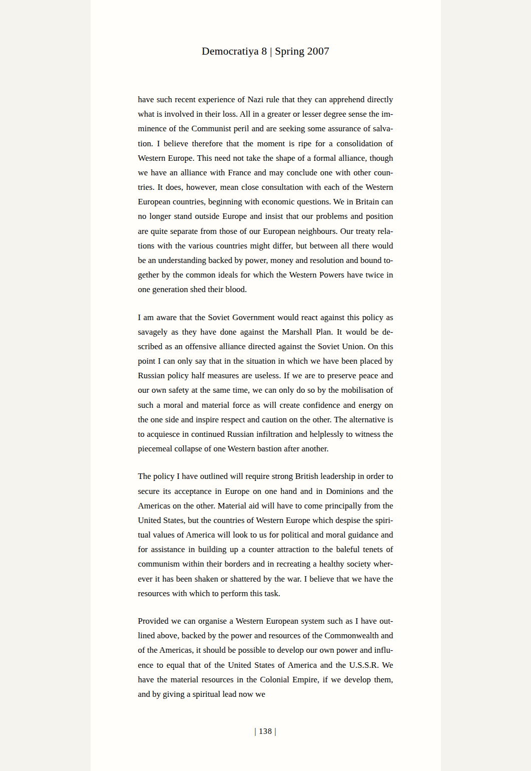Democratiya 8 | Spring 2007
have such recent experience of Nazi rule that they can apprehend directly what is involved in their loss. All in a greater or lesser degree sense the imminence of the Communist peril and are seeking some assurance of salvation. I believe therefore that the moment is ripe for a consolidation of Western Europe. This need not take the shape of a formal alliance, though we have an alliance with France and may conclude one with other countries. It does, however, mean close consultation with each of the Western European countries, beginning with economic questions. We in Britain can no longer stand outside Europe and insist that our problems and position are quite separate from those of our European neighbours. Our treaty relations with the various countries might differ, but between all there would be an understanding backed by power, money and resolution and bound together by the common ideals for which the Western Powers have twice in one generation shed their blood.
I am aware that the Soviet Government would react against this policy as savagely as they have done against the Marshall Plan. It would be described as an offensive alliance directed against the Soviet Union. On this point I can only say that in the situation in which we have been placed by Russian policy half measures are useless. If we are to preserve peace and our own safety at the same time, we can only do so by the mobilisation of such a moral and material force as will create confidence and energy on the one side and inspire respect and caution on the other. The alternative is to acquiesce in continued Russian infiltration and helplessly to witness the piecemeal collapse of one Western bastion after another.
The policy I have outlined will require strong British leadership in order to secure its acceptance in Europe on one hand and in Dominions and the Americas on the other. Material aid will have to come principally from the United States, but the countries of Western Europe which despise the spiritual values of America will look to us for political and moral guidance and for assistance in building up a counter attraction to the baleful tenets of communism within their borders and in recreating a healthy society wherever it has been shaken or shattered by the war. I believe that we have the resources with which to perform this task.
Provided we can organise a Western European system such as I have outlined above, backed by the power and resources of the Commonwealth and of the Americas, it should be possible to develop our own power and influence to equal that of the United States of America and the U.S.S.R. We have the material resources in the Colonial Empire, if we develop them, and by giving a spiritual lead now we
| 138 |